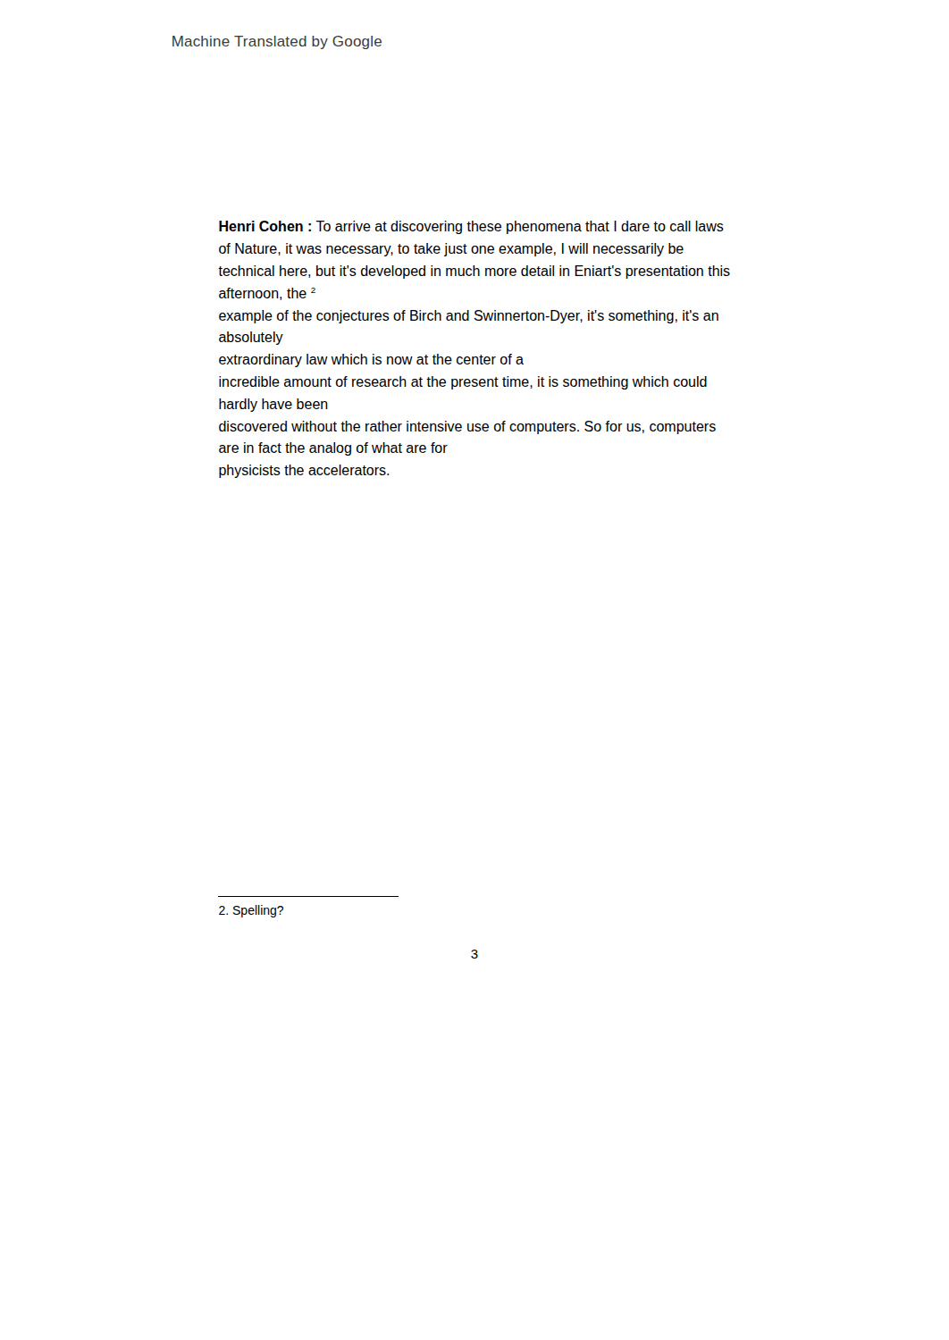Machine Translated by Google
Henri Cohen : To arrive at discovering these phenomena that I dare to call laws
of Nature, it was necessary, to take just one example, I will necessarily be
technical here, but it's developed in much more detail in Eniart's presentation this afternoon, the 2
example of the conjectures of Birch and Swinnerton-Dyer, it's something, it's an absolutely
extraordinary law which is now at the center of a
incredible amount of research at the present time, it is something which could hardly have been
discovered without the rather intensive use of computers. So for us, computers are in fact the analog of what are for
physicists the accelerators.
2. Spelling?
3